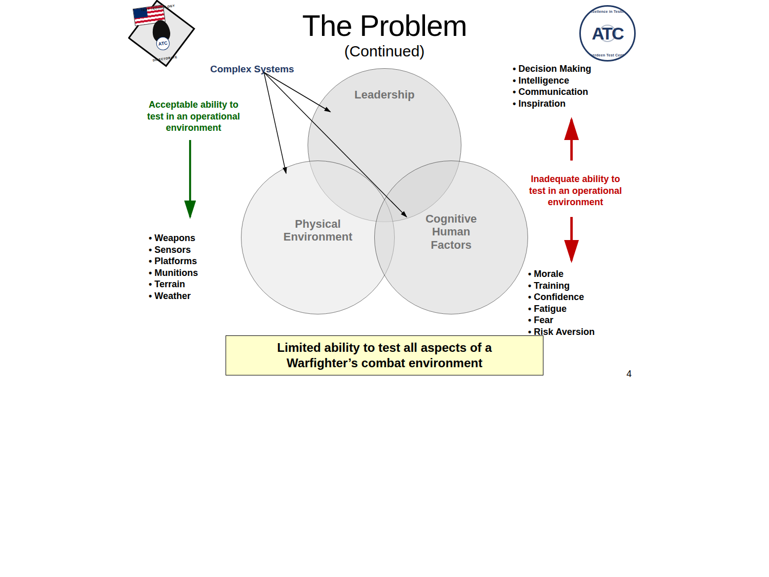ATC
TEST TECHNOLOGY
DIRECTORATE
Excellence in Testing
ATC
Aberdeen Test Center
The Problem
(Continued)
Leadership
Physical
Environment
Cognitive
Human
Factors
Complex Systems
Acceptable ability to
test in an operational
environment
Inadequate ability to
test in an operational
environment
• Weapons
• Sensors
• Platforms
• Munitions
• Terrain
• Weather
• Decision Making
• Intelligence
• Communication
• Inspiration
• Morale
• Training
• Confidence
• Fatigue
• Fear
• Risk Aversion
Limited ability to test all aspects of a
Warfighter’s combat environment
4